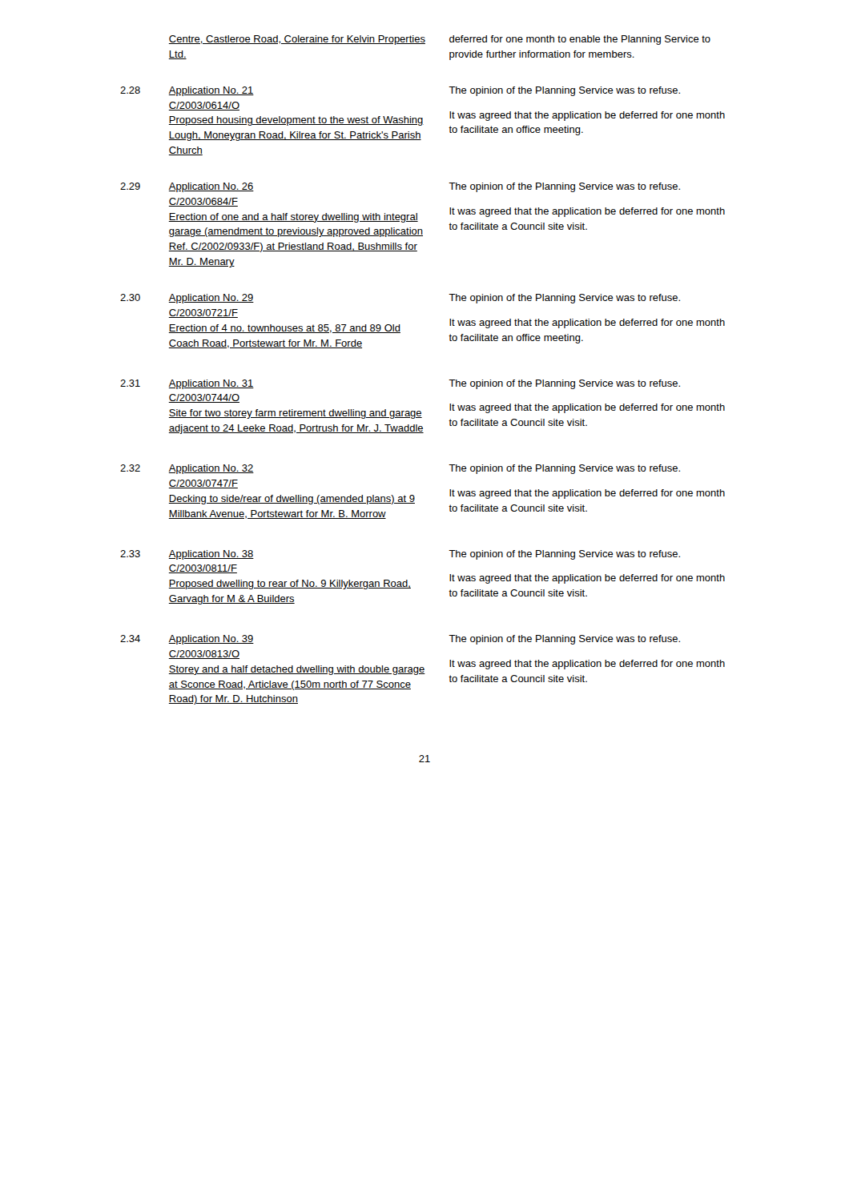| | Centre, Castleroe Road, Coleraine for Kelvin Properties Ltd. | deferred for one month to enable the Planning Service to provide further information for members. |
| 2.28 | Application No. 21 C/2003/0614/O Proposed housing development to the west of Washing Lough, Moneygran Road, Kilrea for St. Patrick's Parish Church | The opinion of the Planning Service was to refuse. It was agreed that the application be deferred for one month to facilitate an office meeting. |
| 2.29 | Application No. 26 C/2003/0684/F Erection of one and a half storey dwelling with integral garage (amendment to previously approved application Ref. C/2002/0933/F) at Priestland Road, Bushmills for Mr. D. Menary | The opinion of the Planning Service was to refuse. It was agreed that the application be deferred for one month to facilitate a Council site visit. |
| 2.30 | Application No. 29 C/2003/0721/F Erection of 4 no. townhouses at 85, 87 and 89 Old Coach Road, Portstewart for Mr. M. Forde | The opinion of the Planning Service was to refuse. It was agreed that the application be deferred for one month to facilitate an office meeting. |
| 2.31 | Application No. 31 C/2003/0744/O Site for two storey farm retirement dwelling and garage adjacent to 24 Leeke Road, Portrush for Mr. J. Twaddle | The opinion of the Planning Service was to refuse. It was agreed that the application be deferred for one month to facilitate a Council site visit. |
| 2.32 | Application No. 32 C/2003/0747/F Decking to side/rear of dwelling (amended plans) at 9 Millbank Avenue, Portstewart for Mr. B. Morrow | The opinion of the Planning Service was to refuse. It was agreed that the application be deferred for one month to facilitate a Council site visit. |
| 2.33 | Application No. 38 C/2003/0811/F Proposed dwelling to rear of No. 9 Killykergan Road, Garvagh for M & A Builders | The opinion of the Planning Service was to refuse. It was agreed that the application be deferred for one month to facilitate a Council site visit. |
| 2.34 | Application No. 39 C/2003/0813/O Storey and a half detached dwelling with double garage at Sconce Road, Articlave (150m north of 77 Sconce Road) for Mr. D. Hutchinson | The opinion of the Planning Service was to refuse. It was agreed that the application be deferred for one month to facilitate a Council site visit. |
21